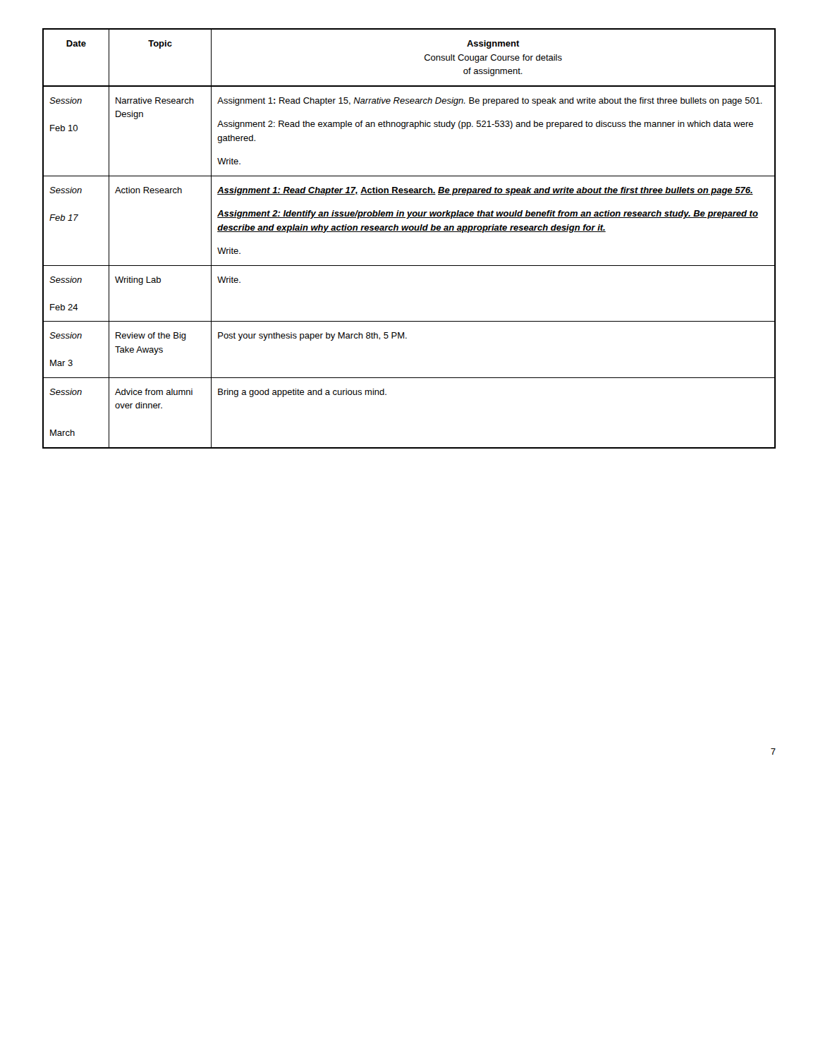| Date | Topic | Assignment Consult Cougar Course for details of assignment. |
| --- | --- | --- |
| Session Feb 10 | Narrative Research Design | Assignment 1 : Read Chapter 15, Narrative Research Design. Be prepared to speak and write about the first three bullets on page 501. Assignment 2: Read the example of an ethnographic study (pp. 521-533) and be prepared to discuss the manner in which data were gathered. Write. |
| Session Feb 17 | Action Research | Assignment 1: Read Chapter 17, Action Research. Be prepared to speak and write about the first three bullets on page 576. Assignment 2: Identify an issue/problem in your workplace that would benefit from an action research study. Be prepared to describe and explain why action research would be an appropriate research design for it. Write. |
| Session Feb 24 | Writing Lab | Write. |
| Session Mar 3 | Review of the Big Take Aways | Post your synthesis paper by March 8th, 5 PM. |
| Session March | Advice from alumni over dinner. | Bring a good appetite and a curious mind. |
7